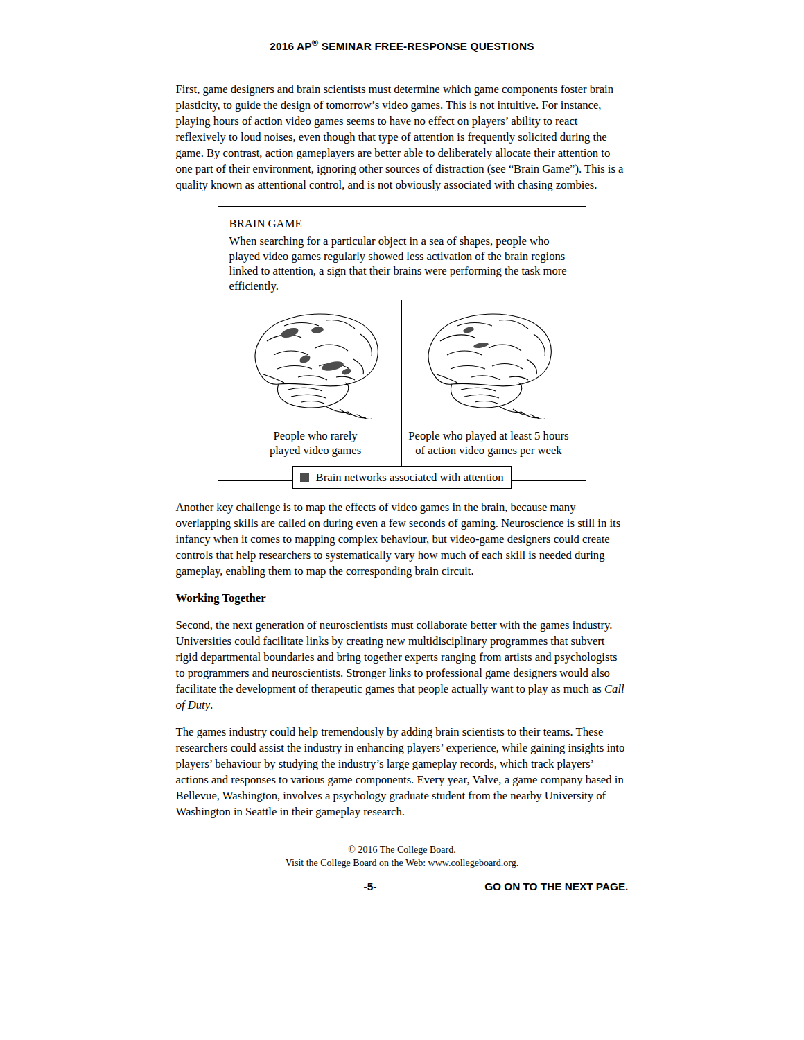2016 AP® SEMINAR FREE-RESPONSE QUESTIONS
First, game designers and brain scientists must determine which game components foster brain plasticity, to guide the design of tomorrow’s video games. This is not intuitive. For instance, playing hours of action video games seems to have no effect on players’ ability to react reflexively to loud noises, even though that type of attention is frequently solicited during the game. By contrast, action gameplayers are better able to deliberately allocate their attention to one part of their environment, ignoring other sources of distraction (see “Brain Game”). This is a quality known as attentional control, and is not obviously associated with chasing zombies.
BRAIN GAME
When searching for a particular object in a sea of shapes, people who played video games regularly showed less activation of the brain regions linked to attention, a sign that their brains were performing the task more efficiently.
People who rarely
played video games
People who played at least 5 hours
of action video games per week
Brain networks associated with attention
Another key challenge is to map the effects of video games in the brain, because many overlapping skills are called on during even a few seconds of gaming. Neuroscience is still in its infancy when it comes to mapping complex behaviour, but video-game designers could create controls that help researchers to systematically vary how much of each skill is needed during gameplay, enabling them to map the corresponding brain circuit.
Working Together
Second, the next generation of neuroscientists must collaborate better with the games industry. Universities could facilitate links by creating new multidisciplinary programmes that subvert rigid departmental boundaries and bring together experts ranging from artists and psychologists to programmers and neuroscientists. Stronger links to professional game designers would also facilitate the development of therapeutic games that people actually want to play as much as Call of Duty.
The games industry could help tremendously by adding brain scientists to their teams. These researchers could assist the industry in enhancing players’ experience, while gaining insights into players’ behaviour by studying the industry’s large gameplay records, which track players’ actions and responses to various game components. Every year, Valve, a game company based in Bellevue, Washington, involves a psychology graduate student from the nearby University of Washington in Seattle in their gameplay research.
© 2016 The College Board.
Visit the College Board on the Web: www.collegeboard.org.
-5-
GO ON TO THE NEXT PAGE.